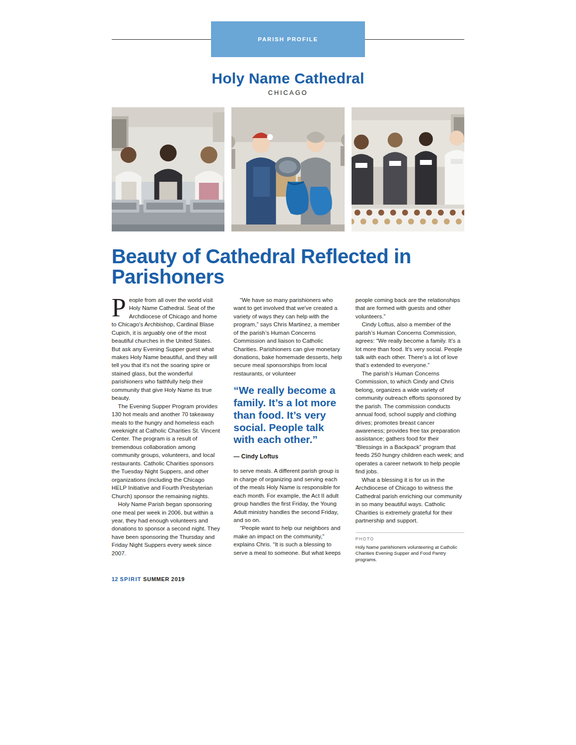PARISH PROFILE
Holy Name Cathedral
CHICAGO
Beauty of Cathedral Reflected in Parishoners
People from all over the world visit Holy Name Cathedral. Seat of the Archdiocese of Chicago and home to Chicago's Archbishop, Cardinal Blase Cupich, it is arguably one of the most beautiful churches in the United States. But ask any Evening Supper guest what makes Holy Name beautiful, and they will tell you that it's not the soaring spire or stained glass, but the wonderful parishioners who faithfully help their community that give Holy Name its true beauty.
The Evening Supper Program provides 130 hot meals and another 70 takeaway meals to the hungry and homeless each weeknight at Catholic Charities St. Vincent Center. The program is a result of tremendous collaboration among community groups, volunteers, and local restaurants. Catholic Charities sponsors the Tuesday Night Suppers, and other organizations (including the Chicago HELP Initiative and Fourth Presbyterian Church) sponsor the remaining nights.
Holy Name Parish began sponsoring one meal per week in 2006, but within a year, they had enough volunteers and donations to sponsor a second night. They have been sponsoring the Thursday and Friday Night Suppers every week since 2007.
“We have so many parishioners who want to get involved that we've created a variety of ways they can help with the program,” says Chris Martinez, a member of the parish’s Human Concerns Commission and liaison to Catholic Charities. Parishioners can give monetary donations, bake homemade desserts, help secure meal sponsorships from local restaurants, or volunteer
“We really become a family. It’s a lot more than food. It’s very social. People talk with each other.” — Cindy Loftus
to serve meals. A different parish group is in charge of organizing and serving each of the meals Holy Name is responsible for each month. For example, the Act II adult group handles the first Friday, the Young Adult ministry handles the second Friday, and so on.
“People want to help our neighbors and make an impact on the community,” explains Chris. “It is such a blessing to serve a meal to someone. But what keeps people coming back are the relationships that are formed with guests and other volunteers.”
Cindy Loftus, also a member of the parish’s Human Concerns Commission, agrees: “We really become a family. It’s a lot more than food. It's very social. People talk with each other. There's a lot of love that’s extended to everyone.”
The parish’s Human Concerns Commission, to which Cindy and Chris belong, organizes a wide variety of community outreach efforts sponsored by the parish. The commission conducts annual food, school supply and clothing drives; promotes breast cancer awareness; provides free tax preparation assistance; gathers food for their “Blessings in a Backpack” program that feeds 250 hungry children each week; and operates a career network to help people find jobs.
What a blessing it is for us in the Archdiocese of Chicago to witness the Cathedral parish enriching our community in so many beautiful ways. Catholic Charities is extremely grateful for their partnership and support.
PHOTO
Holy Name parishioners volunteering at Catholic Charities Evening Supper and Food Pantry programs.
12 SPIRIT SUMMER 2019